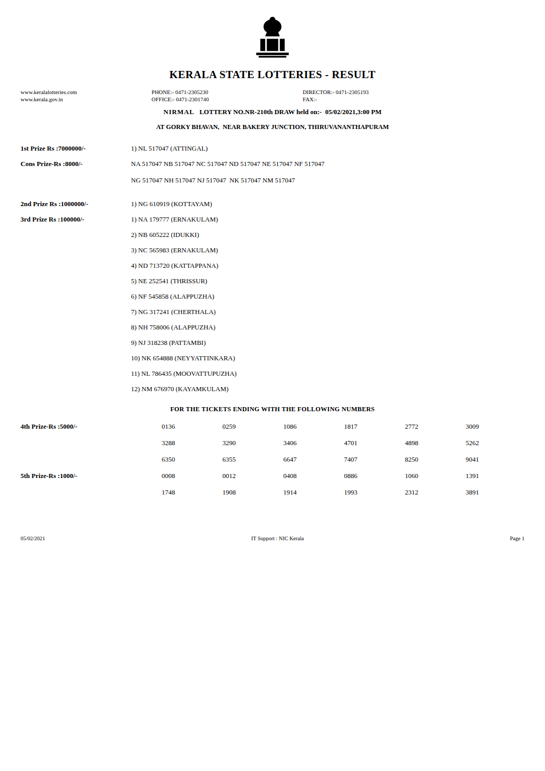KERALA STATE LOTTERIES - RESULT
| www.keralalotteries.com | PHONE:- 0471-2305230 | DIRECTOR:- 0471-2305193 |
| www.kerala.gov.in | OFFICE:- 0471-2301740 | FAX:- |
NIRMAL LOTTERY NO.NR-210th DRAW held on:- 05/02/2021,3:00 PM
AT GORKY BHAVAN, NEAR BAKERY JUNCTION, THIRUVANANTHAPURAM
| 1st Prize Rs :7000000/- | 1) NL 517047 (ATTINGAL) |
| Cons Prize-Rs :8000/- | NA 517047 NB 517047 NC 517047 ND 517047 NE 517047 NF 517047 NG 517047 NH 517047 NJ 517047 NK 517047 NM 517047 |
| 2nd Prize Rs :1000000/- | 1) NG 610919 (KOTTAYAM) |
| 3rd Prize Rs :100000/- | 1) NA 179777 (ERNAKULAM) 2) NB 605222 (IDUKKI) 3) NC 565983 (ERNAKULAM) 4) ND 713720 (KATTAPPANA) 5) NE 252541 (THRISSUR) 6) NF 545858 (ALAPPUZHA) 7) NG 317241 (CHERTHALA) 8) NH 758006 (ALAPPUZHA) 9) NJ 318238 (PATTAMBI) 10) NK 654888 (NEYYATTINKARA) 11) NL 786435 (MOOVATTUPUZHA) 12) NM 676970 (KAYAMKULAM) |
FOR THE TICKETS ENDING WITH THE FOLLOWING NUMBERS
| 4th Prize-Rs :5000/- | 0136 | 0259 | 1086 | 1817 | 2772 | 3009 |
| | 3288 | 3290 | 3406 | 4701 | 4898 | 5262 |
| | 6350 | 6355 | 6647 | 7407 | 8250 | 9041 |
| 5th Prize-Rs :1000/- | 0008 | 0012 | 0408 | 0886 | 1060 | 1391 |
| | 1748 | 1908 | 1914 | 1993 | 2312 | 3891 |
05/02/2021 IT Support : NIC Kerala Page 1